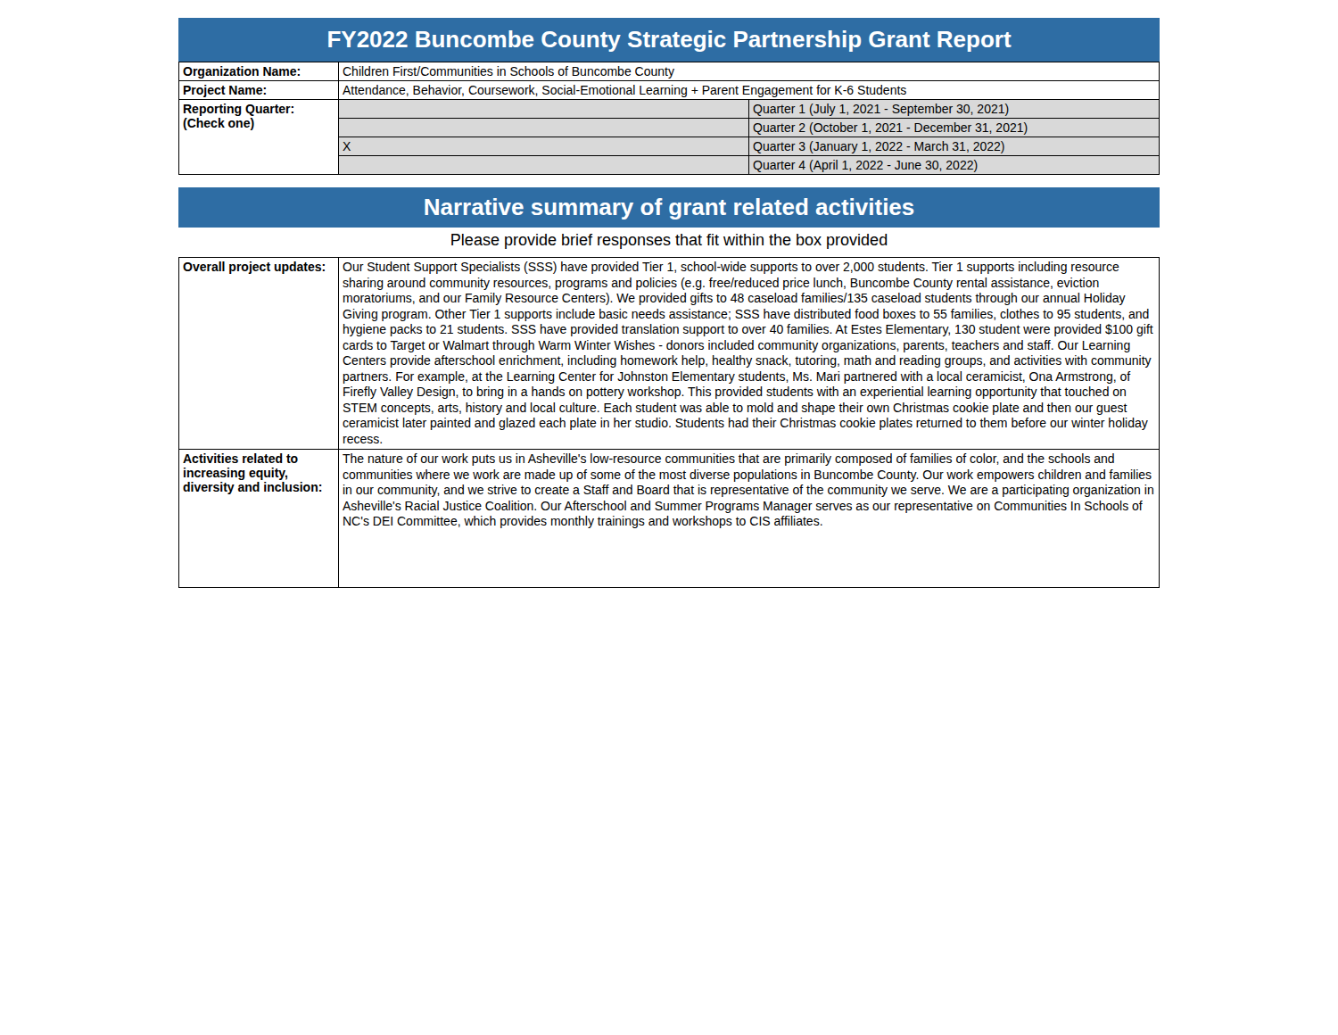FY2022 Buncombe County Strategic Partnership Grant Report
| Organization Name: | Children First/Communities in Schools of Buncombe County |
| Project Name: | Attendance, Behavior, Coursework, Social-Emotional Learning + Parent Engagement for K-6 Students |
| Reporting Quarter: (Check one) | | Quarter 1 (July 1, 2021 - September 30, 2021) |
| | Quarter 2 (October 1, 2021 - December 31, 2021) |
| X | Quarter 3 (January 1, 2022 - March 31, 2022) |
| | Quarter 4 (April 1, 2022 - June 30, 2022) |
Narrative summary of grant related activities
Please provide brief responses that fit within the box provided
| Overall project updates: | Our Student Support Specialists (SSS) have provided Tier 1, school-wide supports to over 2,000 students. Tier 1 supports including resource sharing around community resources, programs and policies (e.g. free/reduced price lunch, Buncombe County rental assistance, eviction moratoriums, and our Family Resource Centers). We provided gifts to 48 caseload families/135 caseload students through our annual Holiday Giving program. Other Tier 1 supports include basic needs assistance; SSS have distributed food boxes to 55 families, clothes to 95 students, and hygiene packs to 21 students. SSS have provided translation support to over 40 families. At Estes Elementary, 130 student were provided $100 gift cards to Target or Walmart through Warm Winter Wishes - donors included community organizations, parents, teachers and staff. Our Learning Centers provide afterschool enrichment, including homework help, healthy snack, tutoring, math and reading groups, and activities with community partners. For example, at the Learning Center for Johnston Elementary students, Ms. Mari partnered with a local ceramicist, Ona Armstrong, of Firefly Valley Design, to bring in a hands on pottery workshop. This provided students with an experiential learning opportunity that touched on STEM concepts, arts, history and local culture. Each student was able to mold and shape their own Christmas cookie plate and then our guest ceramicist later painted and glazed each plate in her studio. Students had their Christmas cookie plates returned to them before our winter holiday recess. |
| Activities related to increasing equity, diversity and inclusion: | The nature of our work puts us in Asheville's low-resource communities that are primarily composed of families of color, and the schools and communities where we work are made up of some of the most diverse populations in Buncombe County. Our work empowers children and families in our community, and we strive to create a Staff and Board that is representative of the community we serve. We are a participating organization in Asheville's Racial Justice Coalition. Our Afterschool and Summer Programs Manager serves as our representative on Communities In Schools of NC's DEI Committee, which provides monthly trainings and workshops to CIS affiliates. |